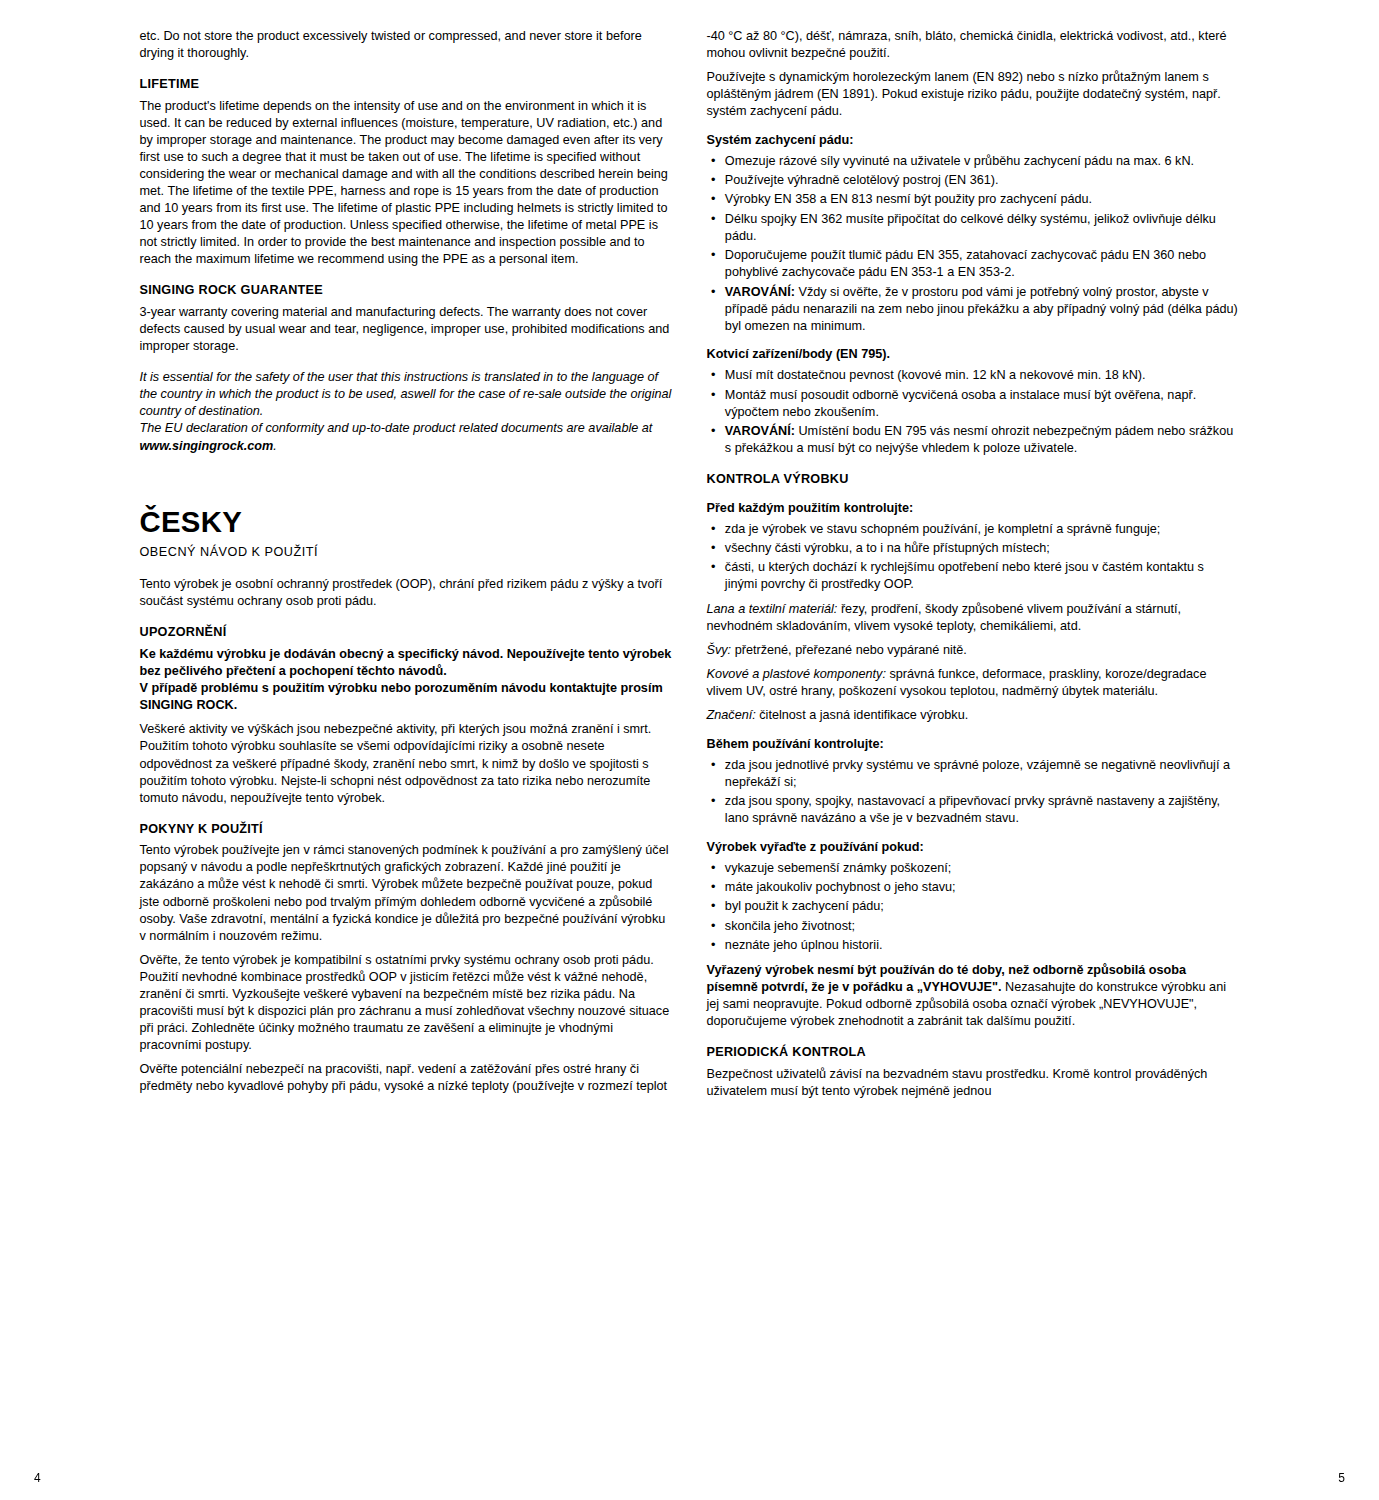etc. Do not store the product excessively twisted or compressed, and never store it before drying it thoroughly.
Lifetime
The product's lifetime depends on the intensity of use and on the environment in which it is used. It can be reduced by external influences (moisture, temperature, UV radiation, etc.) and by improper storage and maintenance. The product may become damaged even after its very first use to such a degree that it must be taken out of use. The lifetime is specified without considering the wear or mechanical damage and with all the conditions described herein being met. The lifetime of the textile PPE, harness and rope is 15 years from the date of production and 10 years from its first use. The lifetime of plastic PPE including helmets is strictly limited to 10 years from the date of production. Unless specified otherwise, the lifetime of metal PPE is not strictly limited. In order to provide the best maintenance and inspection possible and to reach the maximum lifetime we recommend using the PPE as a personal item.
Singing Rock Guarantee
3-year warranty covering material and manufacturing defects. The warranty does not cover defects caused by usual wear and tear, negligence, improper use, prohibited modifications and improper storage.
It is essential for the safety of the user that this instructions is translated in to the language of the country in which the product is to be used, aswell for the case of re-sale outside the original country of destination.
The EU declaration of conformity and up-to-date product related documents are available at www.singingrock.com.
ČESKY
Obecný návod k použití
Tento výrobek je osobní ochranný prostředek (OOP), chrání před rizikem pádu z výšky a tvoří součást systému ochrany osob proti pádu.
Upozornění
Ke každému výrobku je dodáván obecný a specifický návod. Nepoužívejte tento výrobek bez pečlivého přečtení a pochopení těchto návodů.
V případě problému s použitím výrobku nebo porozuměním návodu kontaktujte prosím SINGING ROCK.
Veškeré aktivity ve výškách jsou nebezpečné aktivity, při kterých jsou možná zranění i smrt. Použitím tohoto výrobku souhlasíte se všemi odpovídajícími riziky a osobně nesete odpovědnost za veškeré případné škody, zranění nebo smrt, k nimž by došlo ve spojitosti s použitím tohoto výrobku. Nejste-li schopni nést odpovědnost za tato rizika nebo nerozumíte tomuto návodu, nepoužívejte tento výrobek.
Pokyny k použití
Tento výrobek používejte jen v rámci stanovených podmínek k používání a pro zamýšlený účel popsaný v návodu a podle nepřeškrtnutých grafických zobrazení. Každé jiné použití je zakázáno a může vést k nehodě či smrti. Výrobek můžete bezpečně používat pouze, pokud jste odborně proškoleni nebo pod trvalým přímým dohledem odborně vycvičené a způsobilé osoby. Vaše zdravotní, mentální a fyzická kondice je důležitá pro bezpečné používání výrobku v normálním i nouzovém režimu.
Ověřte, že tento výrobek je kompatibilní s ostatními prvky systému ochrany osob proti pádu. Použití nevhodné kombinace prostředků OOP v jisticím řetězci může vést k vážné nehodě, zranění či smrti. Vyzkoušejte veškeré vybavení na bezpečném místě bez rizika pádu. Na pracovišti musí být k dispozici plán pro záchranu a musí zohledňovat všechny nouzové situace při práci. Zohledněte účinky možného traumatu ze zavěšení a eliminujte je vhodnými pracovními postupy.
Ověřte potenciální nebezpečí na pracovišti, např. vedení a zatěžování přes ostré hrany či předměty nebo kyvadlové pohyby při pádu, vysoké a nízké teploty (používejte v rozmezí teplot -40 °C až 80 °C), déšť, námraza, sníh, bláto, chemická činidla, elektrická vodivost, atd., které mohou ovlivnit bezpečné použití.
Používejte s dynamickým horolezeckým lanem (EN 892) nebo s nízko průtažným lanem s opláštěným jádrem (EN 1891). Pokud existuje riziko pádu, použijte dodatečný systém, např. systém zachycení pádu.
Systém zachycení pádu:
Omezuje rázové síly vyvinuté na uživatele v průběhu zachycení pádu na max. 6 kN.
Používejte výhradně celotělový postroj (EN 361).
Výrobky EN 358 a EN 813 nesmí být použity pro zachycení pádu.
Délku spojky EN 362 musíte připočítat do celkové délky systému, jelikož ovlivňuje délku pádu.
Doporučujeme použít tlumič pádu EN 355, zatahovací zachycovač pádu EN 360 nebo pohyblivé zachycovače pádu EN 353-1 a EN 353-2.
VAROVÁNÍ: Vždy si ověřte, že v prostoru pod vámi je potřebný volný prostor, abyste v případě pádu nenarazili na zem nebo jinou překážku a aby případný volný pád (délka pádu) byl omezen na minimum.
Kotvicí zařízení/body (EN 795).
Musí mít dostatečnou pevnost (kovové min. 12 kN a nekovové min. 18 kN).
Montáž musí posoudit odborně vycvičená osoba a instalace musí být ověřena, např. výpočtem nebo zkoušením.
VAROVÁNÍ: Umístění bodu EN 795 vás nesmí ohrozit nebezpečným pádem nebo srážkou s překážkou a musí být co nejvýše vhledem k poloze uživatele.
Kontrola výrobku
Před každým použitím kontrolujte:
zda je výrobek ve stavu schopném používání, je kompletní a správně funguje;
všechny části výrobku, a to i na hůře přístupných místech;
části, u kterých dochází k rychlejšímu opotřebení nebo které jsou v častém kontaktu s jinými povrchy či prostředky OOP.
Lana a textilní materiál: řezy, prodření, škody způsobené vlivem používání a stárnutí, nevhodném skladováním, vlivem vysoké teploty, chemikáliemi, atd.
Švy: přetržené, přeřezané nebo vypárané nitě.
Kovové a plastové komponenty: správná funkce, deformace, praskliny, koroze/degradace vlivem UV, ostré hrany, poškození vysokou teplotou, nadměrný úbytek materiálu.
Značení: čitelnost a jasná identifikace výrobku.
Během používání kontrolujte:
zda jsou jednotlivé prvky systému ve správné poloze, vzájemně se negativně neovlivňují a nepřekáží si;
zda jsou spony, spojky, nastavovací a připevňovací prvky správně nastaveny a zajištěny, lano správně navázáno a vše je v bezvadném stavu.
Výrobek vyřaďte z používání pokud:
vykazuje sebemenší známky poškození;
máte jakoukoliv pochybnost o jeho stavu;
byl použit k zachycení pádu;
skončila jeho životnost;
neznáte jeho úplnou historii.
Vyřazený výrobek nesmí být používán do té doby, než odborně způsobilá osoba písemně potvrdí, že je v pořádku a „VYHOVUJE". Nezasahujte do konstrukce výrobku ani jej sami neopravujte. Pokud odborně způsobilá osoba označí výrobek „NEVYHOVUJE", doporučujeme výrobek znehodnotit a zabránit tak dalšímu použití.
Periodická kontrola
Bezpečnost uživatelů závisí na bezvadném stavu prostředku. Kromě kontrol prováděných uživatelem musí být tento výrobek nejméně jednou
4
5